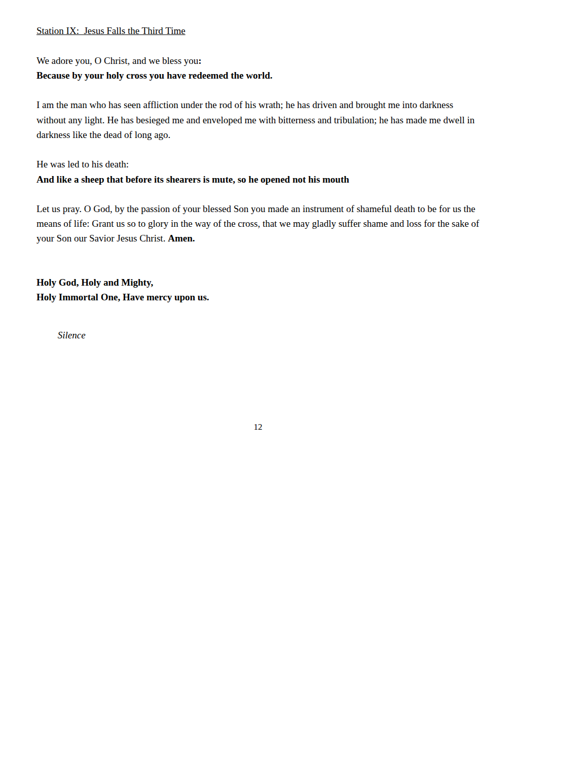Station IX: Jesus Falls the Third Time
We adore you, O Christ, and we bless you:
Because by your holy cross you have redeemed the world.
I am the man who has seen affliction under the rod of his wrath; he has driven and brought me into darkness without any light. He has besieged me and enveloped me with bitterness and tribulation; he has made me dwell in darkness like the dead of long ago.
He was led to his death:
And like a sheep that before its shearers is mute, so he opened not his mouth
Let us pray. O God, by the passion of your blessed Son you made an instrument of shameful death to be for us the means of life: Grant us so to glory in the way of the cross, that we may gladly suffer shame and loss for the sake of your Son our Savior Jesus Christ. Amen.
Holy God, Holy and Mighty,
Holy Immortal One, Have mercy upon us.
Silence
12